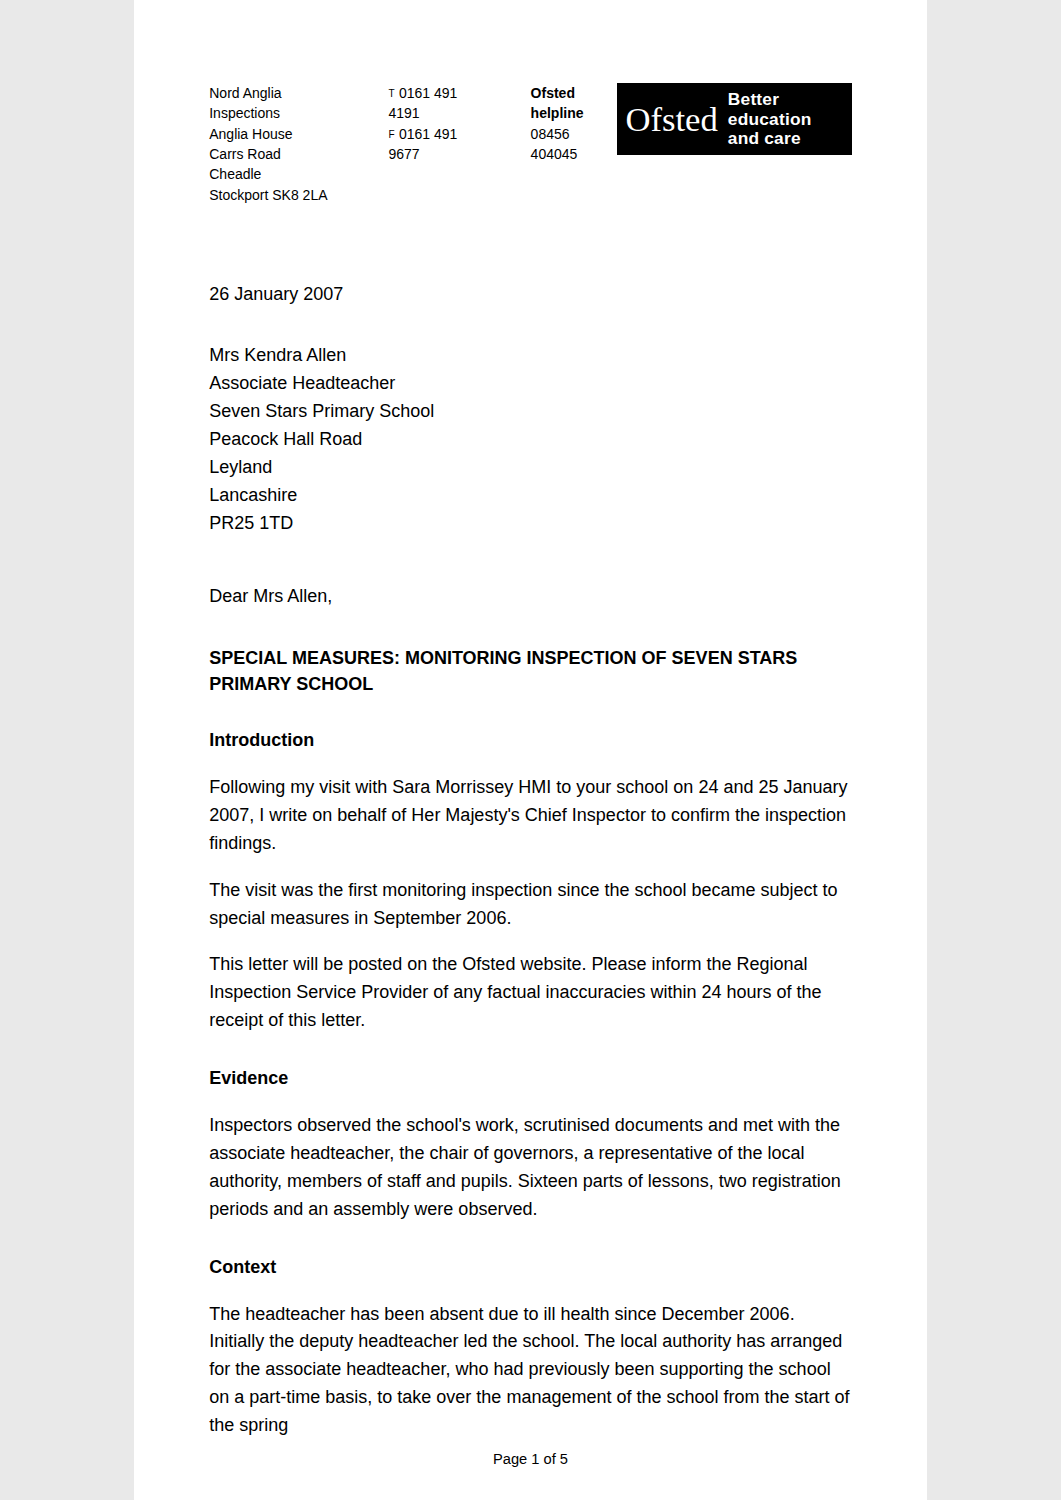Nord Anglia Inspections Anglia House Carrs Road Cheadle Stockport SK8 2LA
T 0161 491 4191 F 0161 491 9677
Ofsted helpline
08456 404045
Ofsted
Better
education
and care
26 January 2007
Mrs Kendra Allen Associate Headteacher Seven Stars Primary School Peacock Hall Road Leyland Lancashire PR25 1TD
Dear Mrs Allen,
Special measures: monitoring inspection of Seven Stars Primary School
Introduction
Following my visit with Sara Morrissey HMI to your school on 24 and 25 January 2007, I write on behalf of Her Majesty's Chief Inspector to confirm the inspection findings.
The visit was the first monitoring inspection since the school became subject to special measures in September 2006.
This letter will be posted on the Ofsted website. Please inform the Regional Inspection Service Provider of any factual inaccuracies within 24 hours of the receipt of this letter.
Evidence
Inspectors observed the school's work, scrutinised documents and met with the associate headteacher, the chair of governors, a representative of the local authority, members of staff and pupils. Sixteen parts of lessons, two registration periods and an assembly were observed.
Context
The headteacher has been absent due to ill health since December 2006. Initially the deputy headteacher led the school. The local authority has arranged for the associate headteacher, who had previously been supporting the school on a part-time basis, to take over the management of the school from the start of the spring
Page 1 of 5